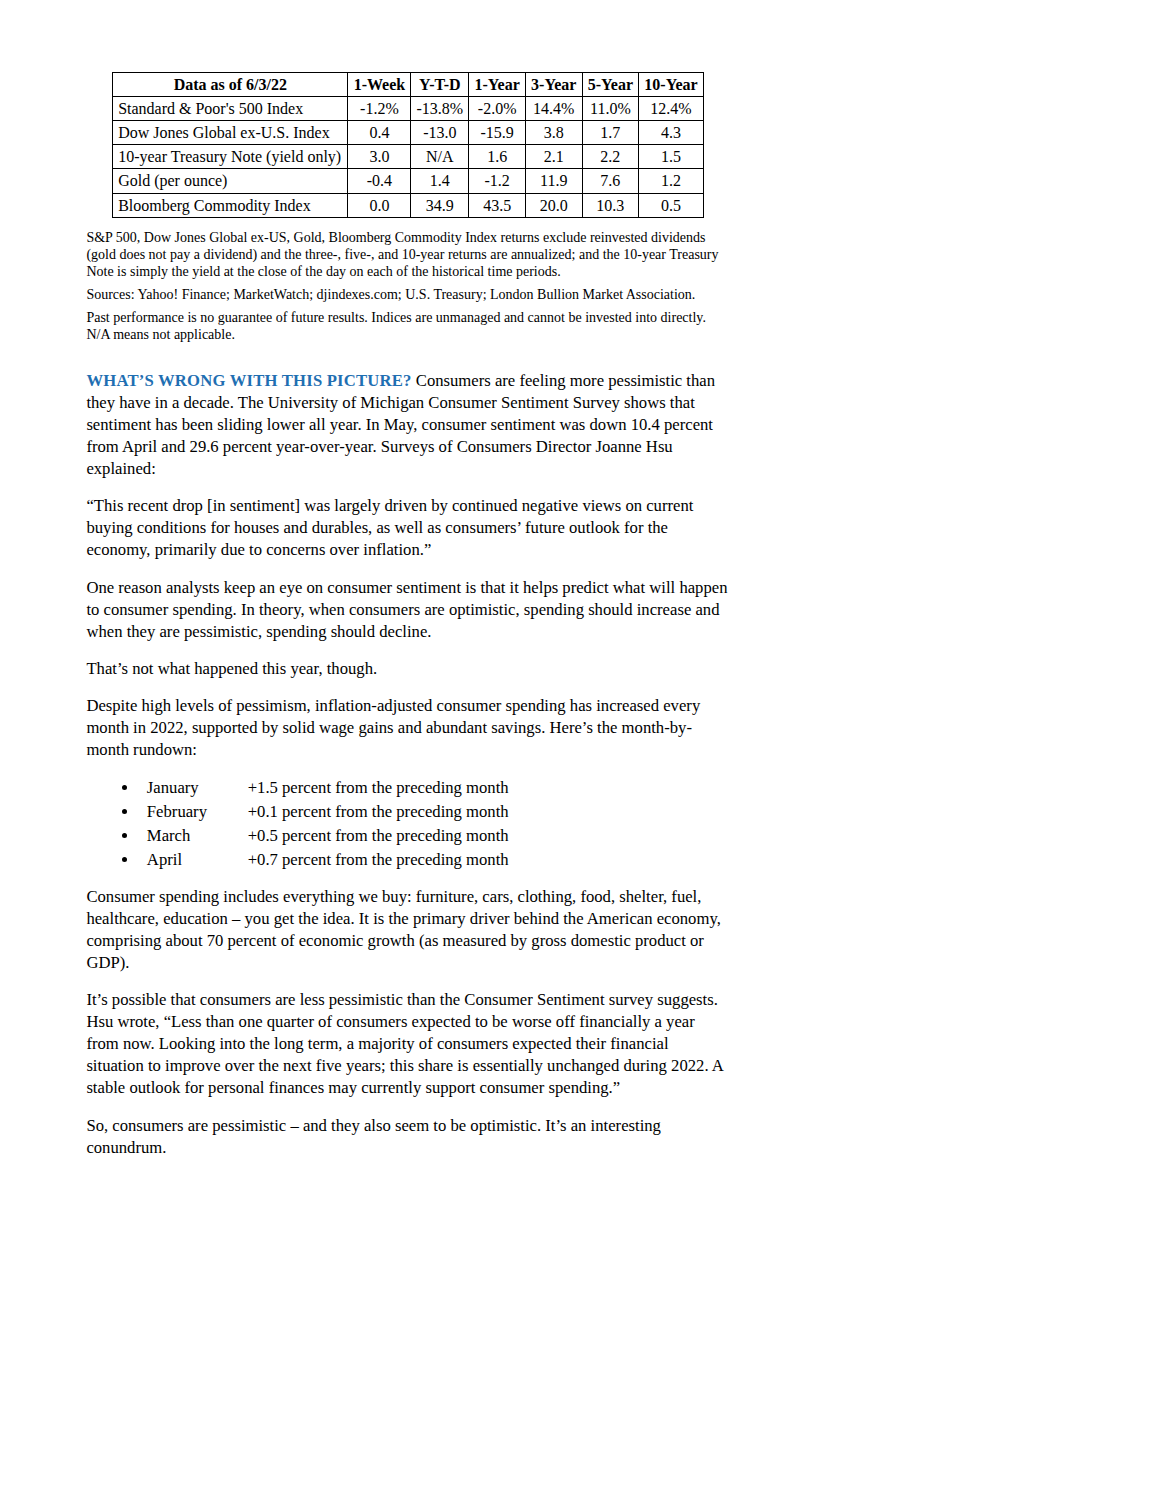| Data as of 6/3/22 | 1-Week | Y-T-D | 1-Year | 3-Year | 5-Year | 10-Year |
| --- | --- | --- | --- | --- | --- | --- |
| Standard & Poor's 500 Index | -1.2% | -13.8% | -2.0% | 14.4% | 11.0% | 12.4% |
| Dow Jones Global ex-U.S. Index | 0.4 | -13.0 | -15.9 | 3.8 | 1.7 | 4.3 |
| 10-year Treasury Note (yield only) | 3.0 | N/A | 1.6 | 2.1 | 2.2 | 1.5 |
| Gold (per ounce) | -0.4 | 1.4 | -1.2 | 11.9 | 7.6 | 1.2 |
| Bloomberg Commodity Index | 0.0 | 34.9 | 43.5 | 20.0 | 10.3 | 0.5 |
S&P 500, Dow Jones Global ex-US, Gold, Bloomberg Commodity Index returns exclude reinvested dividends (gold does not pay a dividend) and the three-, five-, and 10-year returns are annualized; and the 10-year Treasury Note is simply the yield at the close of the day on each of the historical time periods.
Sources: Yahoo! Finance; MarketWatch; djindexes.com; U.S. Treasury; London Bullion Market Association.
Past performance is no guarantee of future results. Indices are unmanaged and cannot be invested into directly. N/A means not applicable.
WHAT’S WRONG WITH THIS PICTURE? Consumers are feeling more pessimistic than they have in a decade. The University of Michigan Consumer Sentiment Survey shows that sentiment has been sliding lower all year. In May, consumer sentiment was down 10.4 percent from April and 29.6 percent year-over-year. Surveys of Consumers Director Joanne Hsu explained:
“This recent drop [in sentiment] was largely driven by continued negative views on current buying conditions for houses and durables, as well as consumers’ future outlook for the economy, primarily due to concerns over inflation.”
One reason analysts keep an eye on consumer sentiment is that it helps predict what will happen to consumer spending. In theory, when consumers are optimistic, spending should increase and when they are pessimistic, spending should decline.
That’s not what happened this year, though.
Despite high levels of pessimism, inflation-adjusted consumer spending has increased every month in 2022, supported by solid wage gains and abundant savings. Here’s the month-by-month rundown:
January+1.5 percent from the preceding month
February+0.1 percent from the preceding month
March+0.5 percent from the preceding month
April+0.7 percent from the preceding month
Consumer spending includes everything we buy: furniture, cars, clothing, food, shelter, fuel, healthcare, education – you get the idea. It is the primary driver behind the American economy, comprising about 70 percent of economic growth (as measured by gross domestic product or GDP).
It’s possible that consumers are less pessimistic than the Consumer Sentiment survey suggests. Hsu wrote, “Less than one quarter of consumers expected to be worse off financially a year from now. Looking into the long term, a majority of consumers expected their financial situation to improve over the next five years; this share is essentially unchanged during 2022. A stable outlook for personal finances may currently support consumer spending.”
So, consumers are pessimistic – and they also seem to be optimistic. It’s an interesting conundrum.